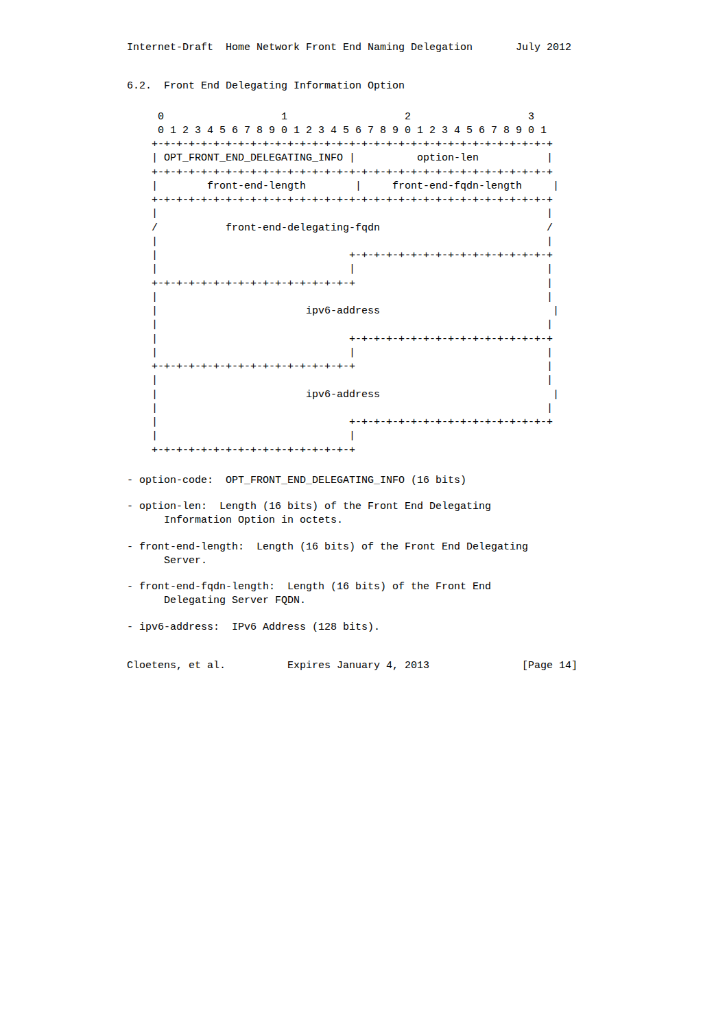Internet-Draft Home Network Front End Naming Delegation July 2012
6.2. Front End Delegating Information Option
     0                   1                   2                   3
     0 1 2 3 4 5 6 7 8 9 0 1 2 3 4 5 6 7 8 9 0 1 2 3 4 5 6 7 8 9 0 1
    +-+-+-+-+-+-+-+-+-+-+-+-+-+-+-+-+-+-+-+-+-+-+-+-+-+-+-+-+-+-+-+-+
    | OPT_FRONT_END_DELEGATING_INFO |          option-len           |
    +-+-+-+-+-+-+-+-+-+-+-+-+-+-+-+-+-+-+-+-+-+-+-+-+-+-+-+-+-+-+-+-+
    |        front-end-length        |     front-end-fqdn-length     |
    +-+-+-+-+-+-+-+-+-+-+-+-+-+-+-+-+-+-+-+-+-+-+-+-+-+-+-+-+-+-+-+-+
    |                                                               |
    /           front-end-delegating-fqdn                           /
    |                                                               |
    |                               +-+-+-+-+-+-+-+-+-+-+-+-+-+-+-+-+
    |                               |                               |
    +-+-+-+-+-+-+-+-+-+-+-+-+-+-+-+-+                               |
    |                                                               |
    |                        ipv6-address                            |
    |                                                               |
    |                               +-+-+-+-+-+-+-+-+-+-+-+-+-+-+-+-+
    |                               |                               |
    +-+-+-+-+-+-+-+-+-+-+-+-+-+-+-+-+                               |
    |                                                               |
    |                        ipv6-address                            |
    |                                                               |
    |                               +-+-+-+-+-+-+-+-+-+-+-+-+-+-+-+-+
    |                               |
    +-+-+-+-+-+-+-+-+-+-+-+-+-+-+-+-+
- option-code: OPT_FRONT_END_DELEGATING_INFO (16 bits)
- option-len: Length (16 bits) of the Front End Delegating Information Option in octets.
- front-end-length: Length (16 bits) of the Front End Delegating Server.
- front-end-fqdn-length: Length (16 bits) of the Front End Delegating Server FQDN.
- ipv6-address: IPv6 Address (128 bits).
Cloetens, et al. Expires January 4, 2013 [Page 14]